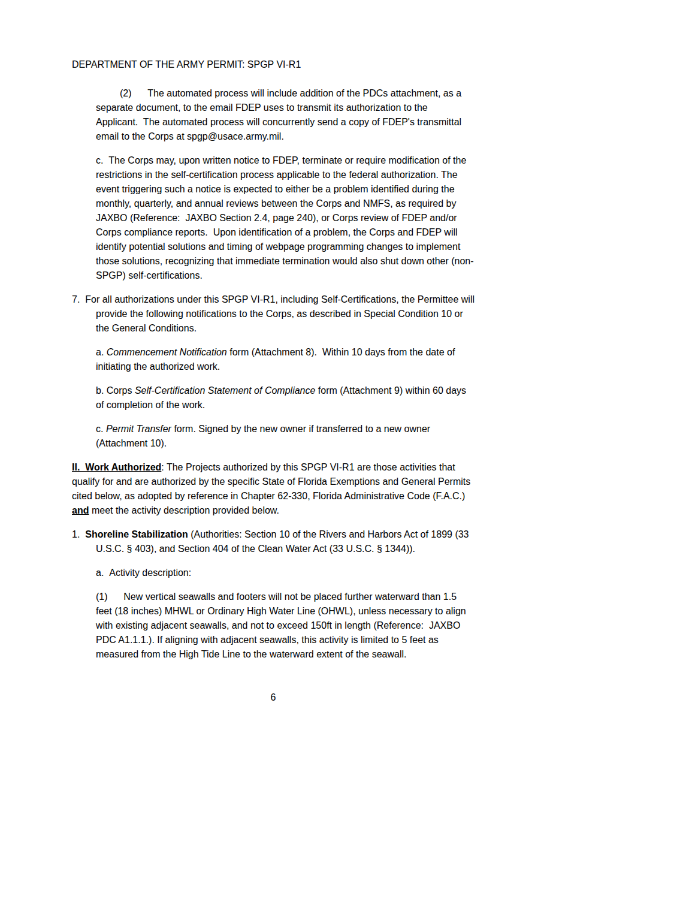DEPARTMENT OF THE ARMY PERMIT: SPGP VI-R1
(2) The automated process will include addition of the PDCs attachment, as a separate document, to the email FDEP uses to transmit its authorization to the Applicant. The automated process will concurrently send a copy of FDEP's transmittal email to the Corps at spgp@usace.army.mil.
c. The Corps may, upon written notice to FDEP, terminate or require modification of the restrictions in the self-certification process applicable to the federal authorization. The event triggering such a notice is expected to either be a problem identified during the monthly, quarterly, and annual reviews between the Corps and NMFS, as required by JAXBO (Reference: JAXBO Section 2.4, page 240), or Corps review of FDEP and/or Corps compliance reports. Upon identification of a problem, the Corps and FDEP will identify potential solutions and timing of webpage programming changes to implement those solutions, recognizing that immediate termination would also shut down other (non-SPGP) self-certifications.
7. For all authorizations under this SPGP VI-R1, including Self-Certifications, the Permittee will provide the following notifications to the Corps, as described in Special Condition 10 or the General Conditions.
a. Commencement Notification form (Attachment 8). Within 10 days from the date of initiating the authorized work.
b. Corps Self-Certification Statement of Compliance form (Attachment 9) within 60 days of completion of the work.
c. Permit Transfer form. Signed by the new owner if transferred to a new owner (Attachment 10).
II. Work Authorized: The Projects authorized by this SPGP VI-R1 are those activities that qualify for and are authorized by the specific State of Florida Exemptions and General Permits cited below, as adopted by reference in Chapter 62-330, Florida Administrative Code (F.A.C.) and meet the activity description provided below.
1. Shoreline Stabilization (Authorities: Section 10 of the Rivers and Harbors Act of 1899 (33 U.S.C. § 403), and Section 404 of the Clean Water Act (33 U.S.C. § 1344)).
a. Activity description:
(1) New vertical seawalls and footers will not be placed further waterward than 1.5 feet (18 inches) MHWL or Ordinary High Water Line (OHWL), unless necessary to align with existing adjacent seawalls, and not to exceed 150ft in length (Reference: JAXBO PDC A1.1.1.). If aligning with adjacent seawalls, this activity is limited to 5 feet as measured from the High Tide Line to the waterward extent of the seawall.
6